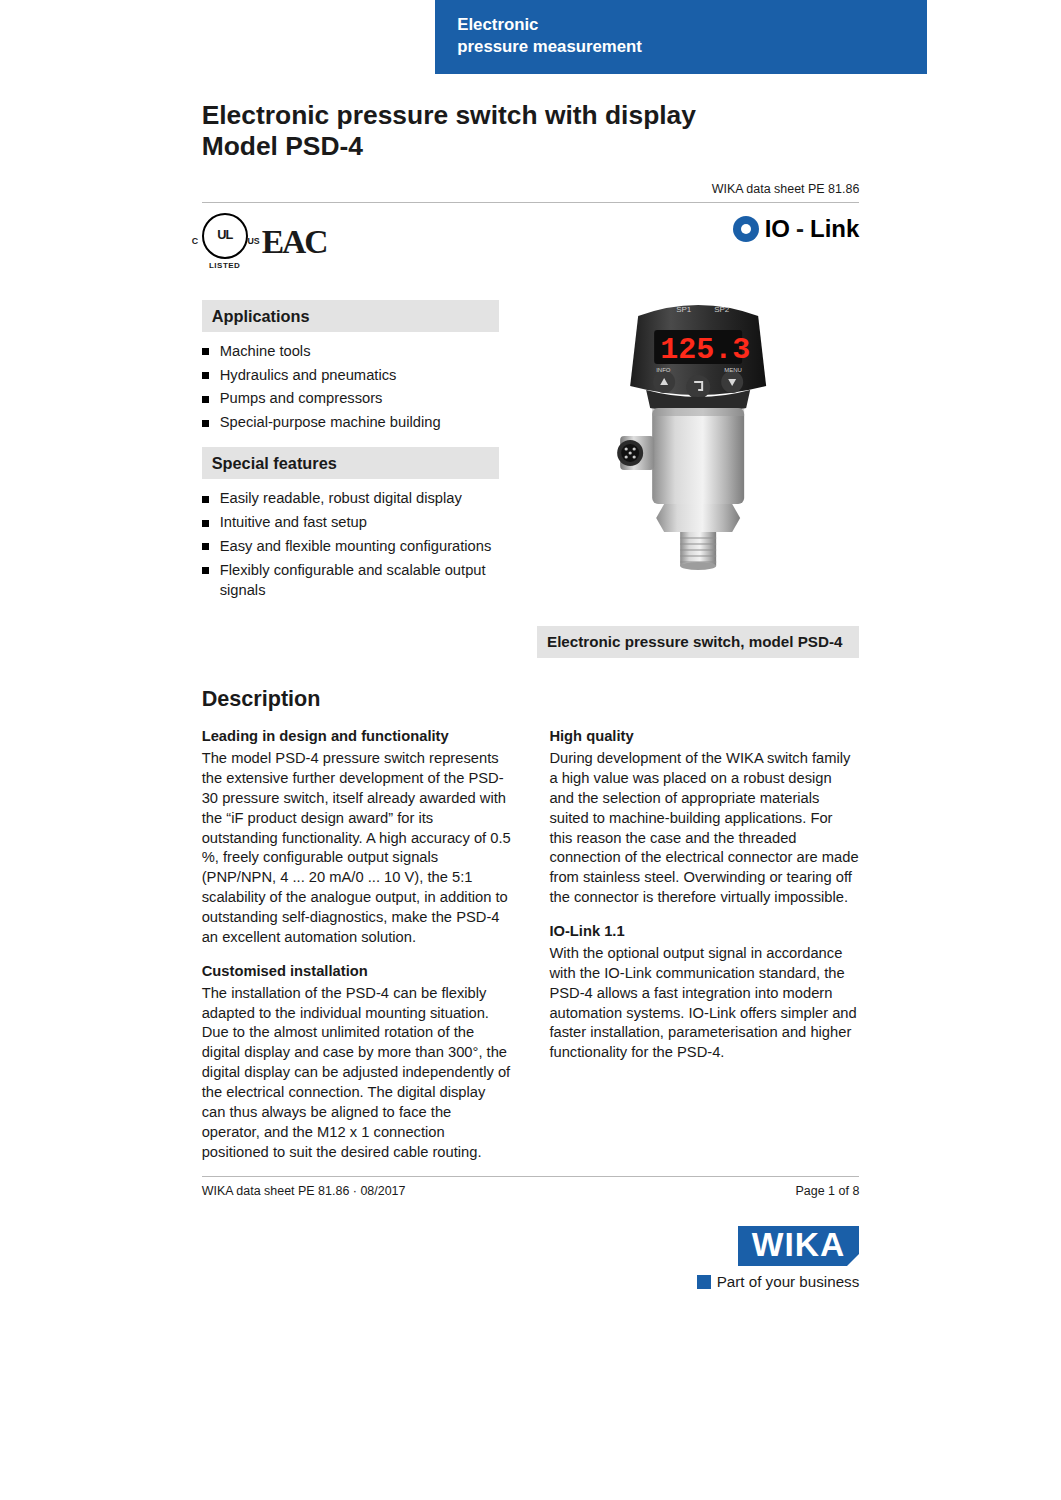Electronic
pressure measurement
Electronic pressure switch with display
Model PSD-4
WIKA data sheet PE 81.86
C
UL
US LISTED
EAC
IO-Link
Applications
Machine tools
Hydraulics and pneumatics
Pumps and compressors
Special-purpose machine building
Special features
Easily readable, robust digital display
Intuitive and fast setup
Easy and flexible mounting configurations
Flexibly configurable and scalable output signals
SP1 SP2 125.3 INFO MENU
Electronic pressure switch, model PSD-4
Description
Leading in design and functionality
The model PSD-4 pressure switch represents the extensive further development of the PSD-30 pressure switch, itself already awarded with the “iF product design award” for its outstanding functionality. A high accuracy of 0.5 %, freely configurable output signals (PNP/NPN, 4 ... 20 mA/0 ... 10 V), the 5:1 scalability of the analogue output, in addition to outstanding self-diagnostics, make the PSD-4 an excellent automation solution.
Customised installation
The installation of the PSD-4 can be flexibly adapted to the individual mounting situation. Due to the almost unlimited rotation of the digital display and case by more than 300°, the digital display can be adjusted independently of the electrical connection. The digital display can thus always be aligned to face the operator, and the M12 x 1 connection positioned to suit the desired cable routing.
High quality
During development of the WIKA switch family a high value was placed on a robust design and the selection of appropriate materials suited to machine-building applications. For this reason the case and the threaded connection of the electrical connector are made from stainless steel. Overwinding or tearing off the connector is therefore virtually impossible.
IO-Link 1.1
With the optional output signal in accordance with the IO-Link communication standard, the PSD-4 allows a fast integration into modern automation systems. IO-Link offers simpler and faster installation, parameterisation and higher functionality for the PSD-4.
WIKA data sheet PE 81.86 · 08/2017 Page 1 of 8
WIKA
Part of your business